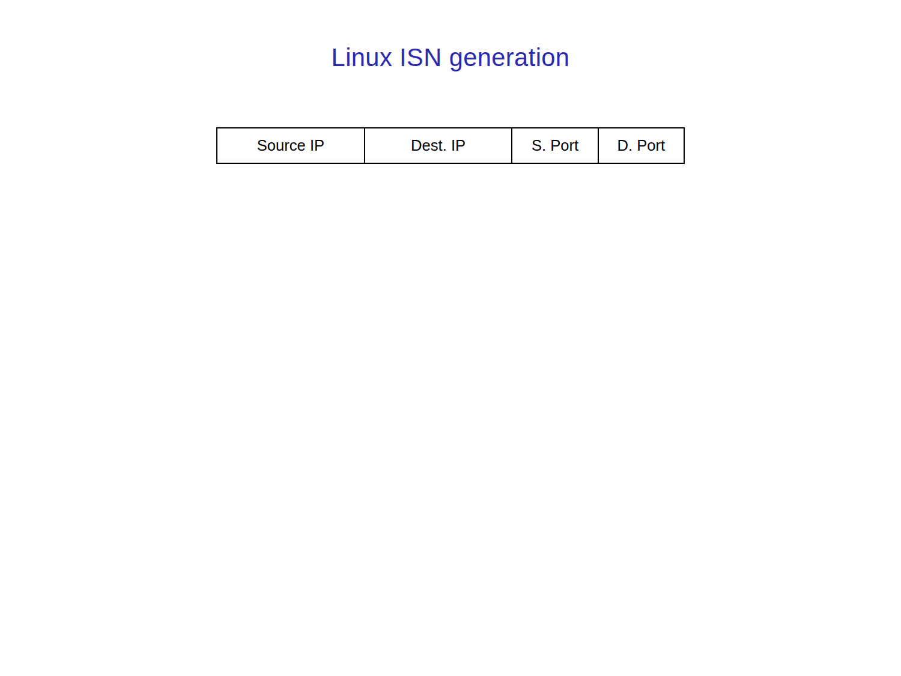Linux ISN generation
| Source IP | Dest. IP | S. Port | D. Port |